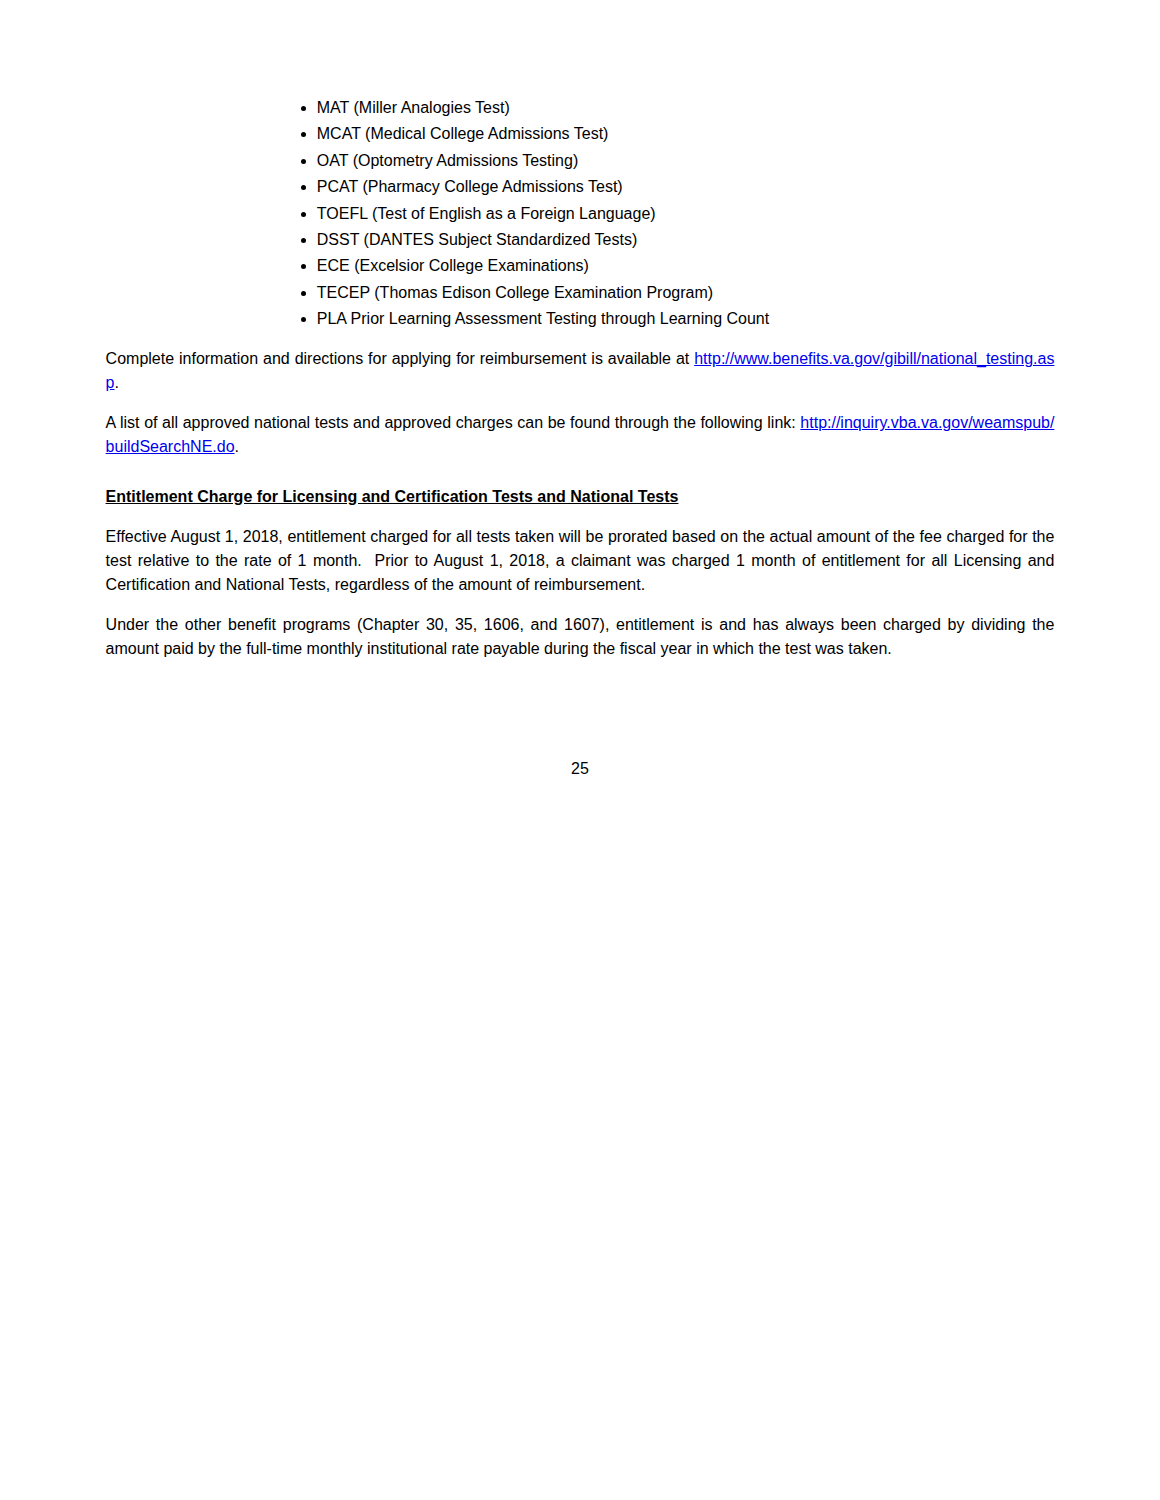MAT (Miller Analogies Test)
MCAT (Medical College Admissions Test)
OAT (Optometry Admissions Testing)
PCAT (Pharmacy College Admissions Test)
TOEFL (Test of English as a Foreign Language)
DSST (DANTES Subject Standardized Tests)
ECE (Excelsior College Examinations)
TECEP (Thomas Edison College Examination Program)
PLA Prior Learning Assessment Testing through Learning Count
Complete information and directions for applying for reimbursement is available at http://www.benefits.va.gov/gibill/national_testing.asp.
A list of all approved national tests and approved charges can be found through the following link: http://inquiry.vba.va.gov/weamspub/buildSearchNE.do.
Entitlement Charge for Licensing and Certification Tests and National Tests
Effective August 1, 2018, entitlement charged for all tests taken will be prorated based on the actual amount of the fee charged for the test relative to the rate of 1 month. Prior to August 1, 2018, a claimant was charged 1 month of entitlement for all Licensing and Certification and National Tests, regardless of the amount of reimbursement.
Under the other benefit programs (Chapter 30, 35, 1606, and 1607), entitlement is and has always been charged by dividing the amount paid by the full-time monthly institutional rate payable during the fiscal year in which the test was taken.
25